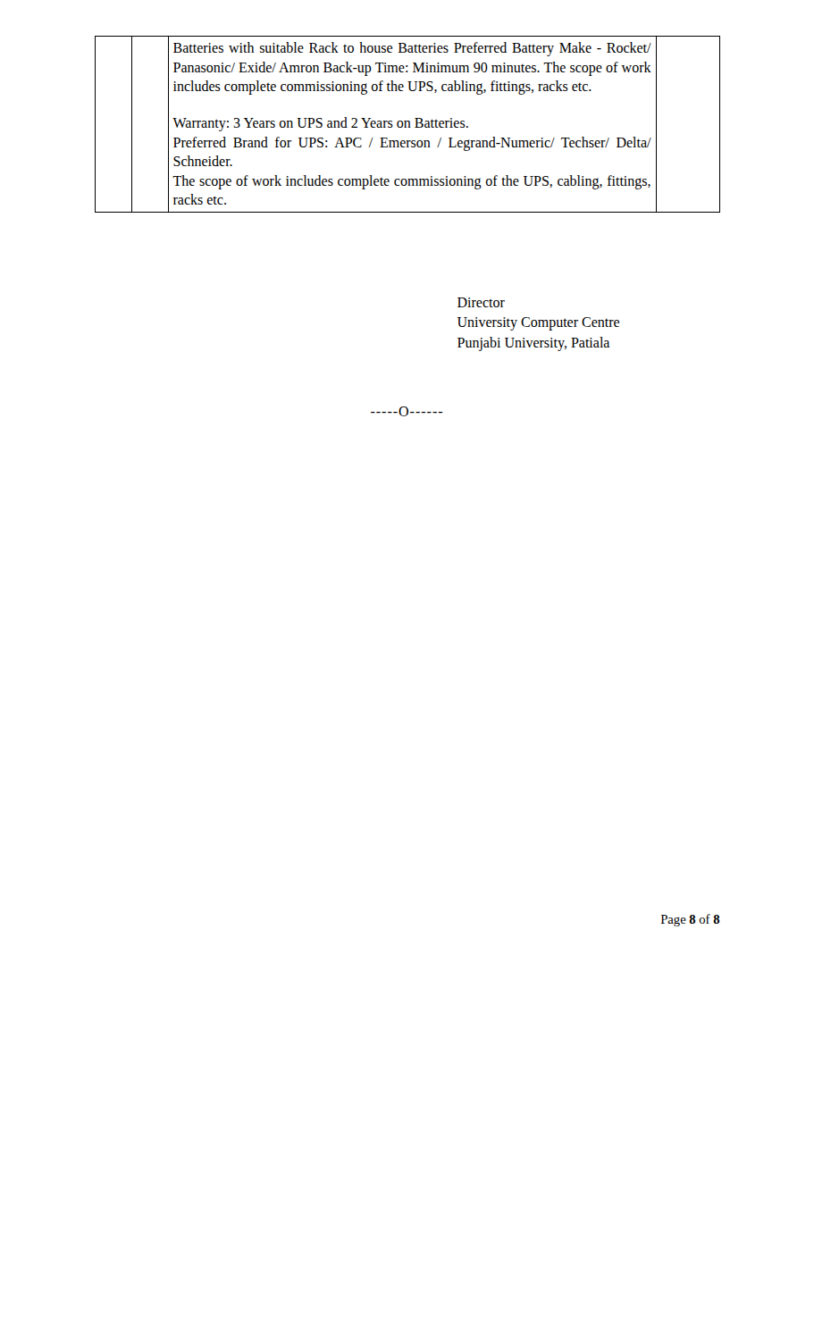| | | Batteries with suitable Rack to house Batteries Preferred Battery Make - Rocket/ Panasonic/ Exide/ Amron Back-up Time: Minimum 90 minutes. The scope of work includes complete commissioning of the UPS, cabling, fittings, racks etc. Warranty: 3 Years on UPS and 2 Years on Batteries. Preferred Brand for UPS: APC / Emerson / Legrand-Numeric/ Techser/ Delta/ Schneider. The scope of work includes complete commissioning of the UPS, cabling, fittings, racks etc. | |
Director
University Computer Centre
Punjabi University, Patiala
-----O------
Page 8 of 8